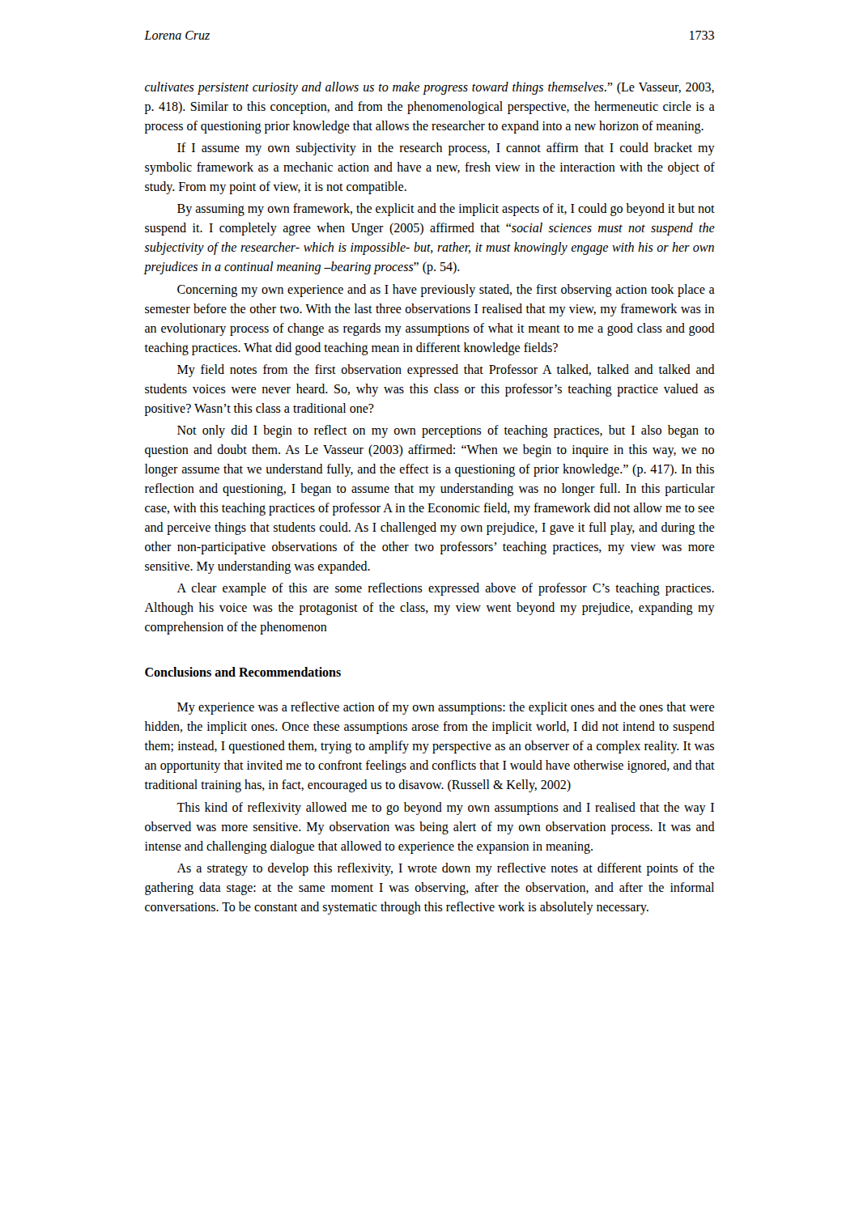Lorena Cruz 1733
cultivates persistent curiosity and allows us to make progress toward things themselves.” (Le Vasseur, 2003, p. 418). Similar to this conception, and from the phenomenological perspective, the hermeneutic circle is a process of questioning prior knowledge that allows the researcher to expand into a new horizon of meaning.
If I assume my own subjectivity in the research process, I cannot affirm that I could bracket my symbolic framework as a mechanic action and have a new, fresh view in the interaction with the object of study. From my point of view, it is not compatible.
By assuming my own framework, the explicit and the implicit aspects of it, I could go beyond it but not suspend it. I completely agree when Unger (2005) affirmed that “social sciences must not suspend the subjectivity of the researcher- which is impossible- but, rather, it must knowingly engage with his or her own prejudices in a continual meaning –bearing process” (p. 54).
Concerning my own experience and as I have previously stated, the first observing action took place a semester before the other two. With the last three observations I realised that my view, my framework was in an evolutionary process of change as regards my assumptions of what it meant to me a good class and good teaching practices. What did good teaching mean in different knowledge fields?
My field notes from the first observation expressed that Professor A talked, talked and talked and students voices were never heard. So, why was this class or this professor’s teaching practice valued as positive? Wasn’t this class a traditional one?
Not only did I begin to reflect on my own perceptions of teaching practices, but I also began to question and doubt them. As Le Vasseur (2003) affirmed: “When we begin to inquire in this way, we no longer assume that we understand fully, and the effect is a questioning of prior knowledge.” (p. 417). In this reflection and questioning, I began to assume that my understanding was no longer full. In this particular case, with this teaching practices of professor A in the Economic field, my framework did not allow me to see and perceive things that students could. As I challenged my own prejudice, I gave it full play, and during the other non-participative observations of the other two professors’ teaching practices, my view was more sensitive. My understanding was expanded.
A clear example of this are some reflections expressed above of professor C’s teaching practices. Although his voice was the protagonist of the class, my view went beyond my prejudice, expanding my comprehension of the phenomenon
Conclusions and Recommendations
My experience was a reflective action of my own assumptions: the explicit ones and the ones that were hidden, the implicit ones. Once these assumptions arose from the implicit world, I did not intend to suspend them; instead, I questioned them, trying to amplify my perspective as an observer of a complex reality. It was an opportunity that invited me to confront feelings and conflicts that I would have otherwise ignored, and that traditional training has, in fact, encouraged us to disavow. (Russell & Kelly, 2002)
This kind of reflexivity allowed me to go beyond my own assumptions and I realised that the way I observed was more sensitive. My observation was being alert of my own observation process. It was and intense and challenging dialogue that allowed to experience the expansion in meaning.
As a strategy to develop this reflexivity, I wrote down my reflective notes at different points of the gathering data stage: at the same moment I was observing, after the observation, and after the informal conversations. To be constant and systematic through this reflective work is absolutely necessary.